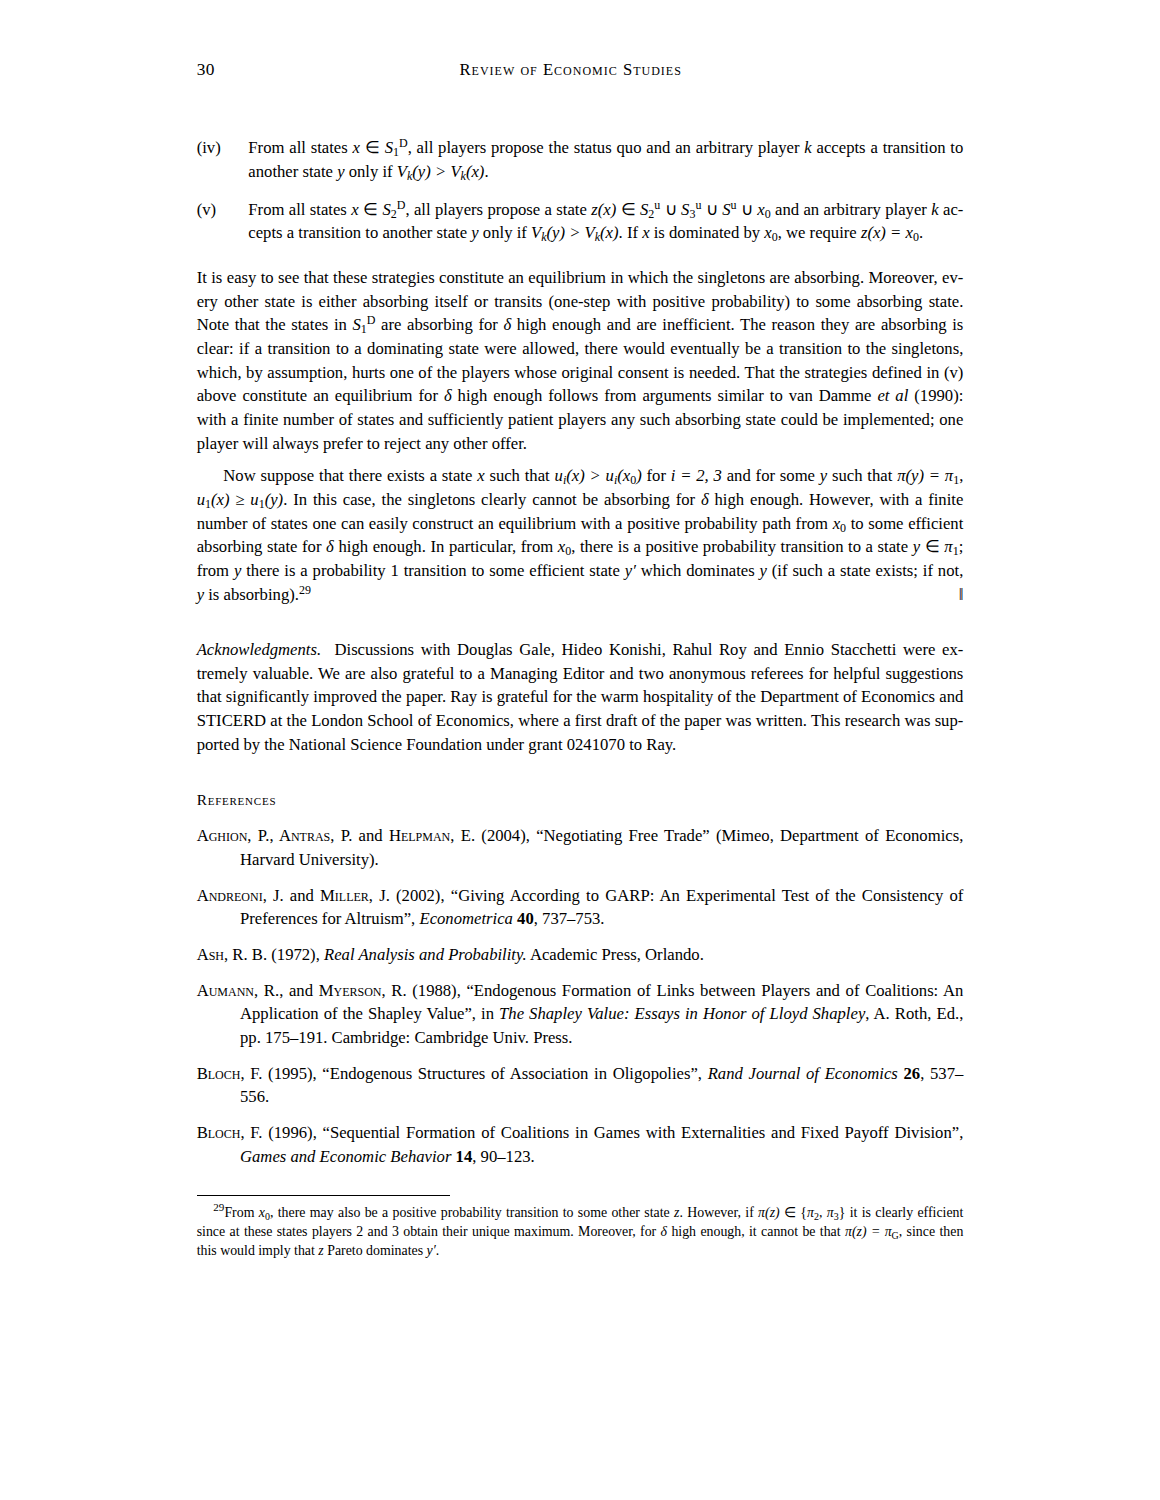30
Review of Economic Studies
(iv) From all states x ∈ S1D, all players propose the status quo and an arbitrary player k accepts a transition to another state y only if Vk(y) > Vk(x).
(v) From all states x ∈ S2D, all players propose a state z(x) ∈ S2u ∪ S3u ∪ Su ∪ x0 and an arbitrary player k accepts a transition to another state y only if Vk(y) > Vk(x). If x is dominated by x0, we require z(x) = x0.
It is easy to see that these strategies constitute an equilibrium in which the singletons are absorbing. Moreover, every other state is either absorbing itself or transits (one-step with positive probability) to some absorbing state. Note that the states in S1D are absorbing for δ high enough and are inefficient. The reason they are absorbing is clear: if a transition to a dominating state were allowed, there would eventually be a transition to the singletons, which, by assumption, hurts one of the players whose original consent is needed. That the strategies defined in (v) above constitute an equilibrium for δ high enough follows from arguments similar to van Damme et al (1990): with a finite number of states and sufficiently patient players any such absorbing state could be implemented; one player will always prefer to reject any other offer.
Now suppose that there exists a state x such that ui(x) > ui(x0) for i = 2, 3 and for some y such that π(y) = π1, u1(x) ≥ u1(y). In this case, the singletons clearly cannot be absorbing for δ high enough. However, with a finite number of states one can easily construct an equilibrium with a positive probability path from x0 to some efficient absorbing state for δ high enough. In particular, from x0, there is a positive probability transition to a state y ∈ π1; from y there is a probability 1 transition to some efficient state y′ which dominates y (if such a state exists; if not, y is absorbing).29‖
Acknowledgments. Discussions with Douglas Gale, Hideo Konishi, Rahul Roy and Ennio Stacchetti were extremely valuable. We are also grateful to a Managing Editor and two anonymous referees for helpful suggestions that significantly improved the paper. Ray is grateful for the warm hospitality of the Department of Economics and STICERD at the London School of Economics, where a first draft of the paper was written. This research was supported by the National Science Foundation under grant 0241070 to Ray.
References
Aghion, P., Antras, P. and Helpman, E. (2004), “Negotiating Free Trade” (Mimeo, Department of Economics, Harvard University).
Andreoni, J. and Miller, J. (2002), “Giving According to GARP: An Experimental Test of the Consistency of Preferences for Altruism”, Econometrica 40, 737–753.
Ash, R. B. (1972), Real Analysis and Probability. Academic Press, Orlando.
Aumann, R., and Myerson, R. (1988), “Endogenous Formation of Links between Players and of Coalitions: An Application of the Shapley Value”, in The Shapley Value: Essays in Honor of Lloyd Shapley, A. Roth, Ed., pp. 175–191. Cambridge: Cambridge Univ. Press.
Bloch, F. (1995), “Endogenous Structures of Association in Oligopolies”, Rand Journal of Economics 26, 537–556.
Bloch, F. (1996), “Sequential Formation of Coalitions in Games with Externalities and Fixed Payoff Division”, Games and Economic Behavior 14, 90–123.
29From x0, there may also be a positive probability transition to some other state z. However, if π(z) ∈ {π2, π3} it is clearly efficient since at these states players 2 and 3 obtain their unique maximum. Moreover, for δ high enough, it cannot be that π(z) = πG, since then this would imply that z Pareto dominates y′.